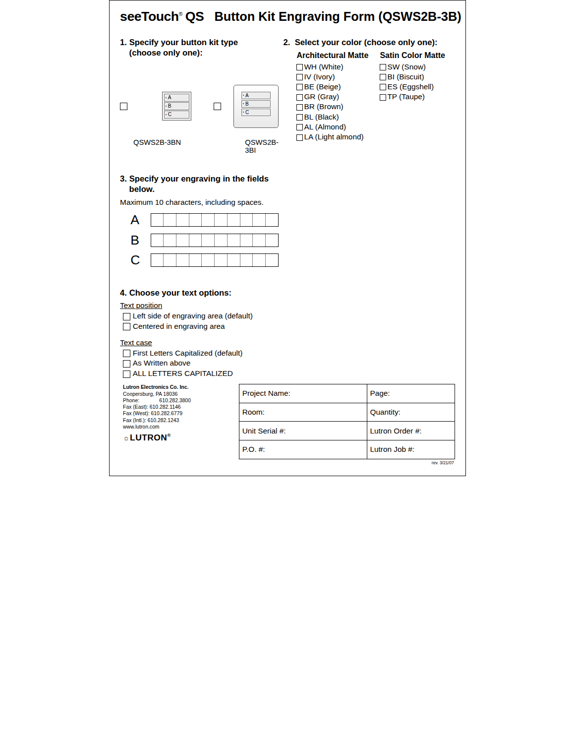see Touch®QS Button Kit Engraving Form (QSWS2B-3B)
1. Specify your button kit type
(choose only one):
A
B
C
A
B
C
QSWS2B-3BN
QSWS2B-3BI
3. Specify your engraving in the fields
below.
Maximum 10 characters, including spaces.
A
B
C
4. Choose your text options:
Text position
Left side of engraving area (default)
Centered in engraving area
Text case
First Letters Capitalized (default)
As Written above
ALL LETTERS CAPITALIZED
2. Select your color (choose only one):
Architectural Matte
WH (White)
IV (Ivory)
BE (Beige)
GR (Gray)
BR (Brown)
BL (Black)
AL (Almond)
LA (Light almond)
Satin Color Matte
SW (Snow)
BI (Biscuit)
ES (Eggshell)
TP (Taupe)
| Lutron Electronics Co. Inc. Coopersburg, PA 18036 Phone: 610.282.3800 Fax (East): 610.282.1146 Fax (West): 610.282.6779 Fax (Intl.): 610.282.1243 www.lutron.com ☼ LUTRON ® | Project Name: | Page: |
| Room: | Quantity: |
| Unit Serial #: | Lutron Order #: |
| P.O. #: | Lutron Job #: |
rev. 3/21/07